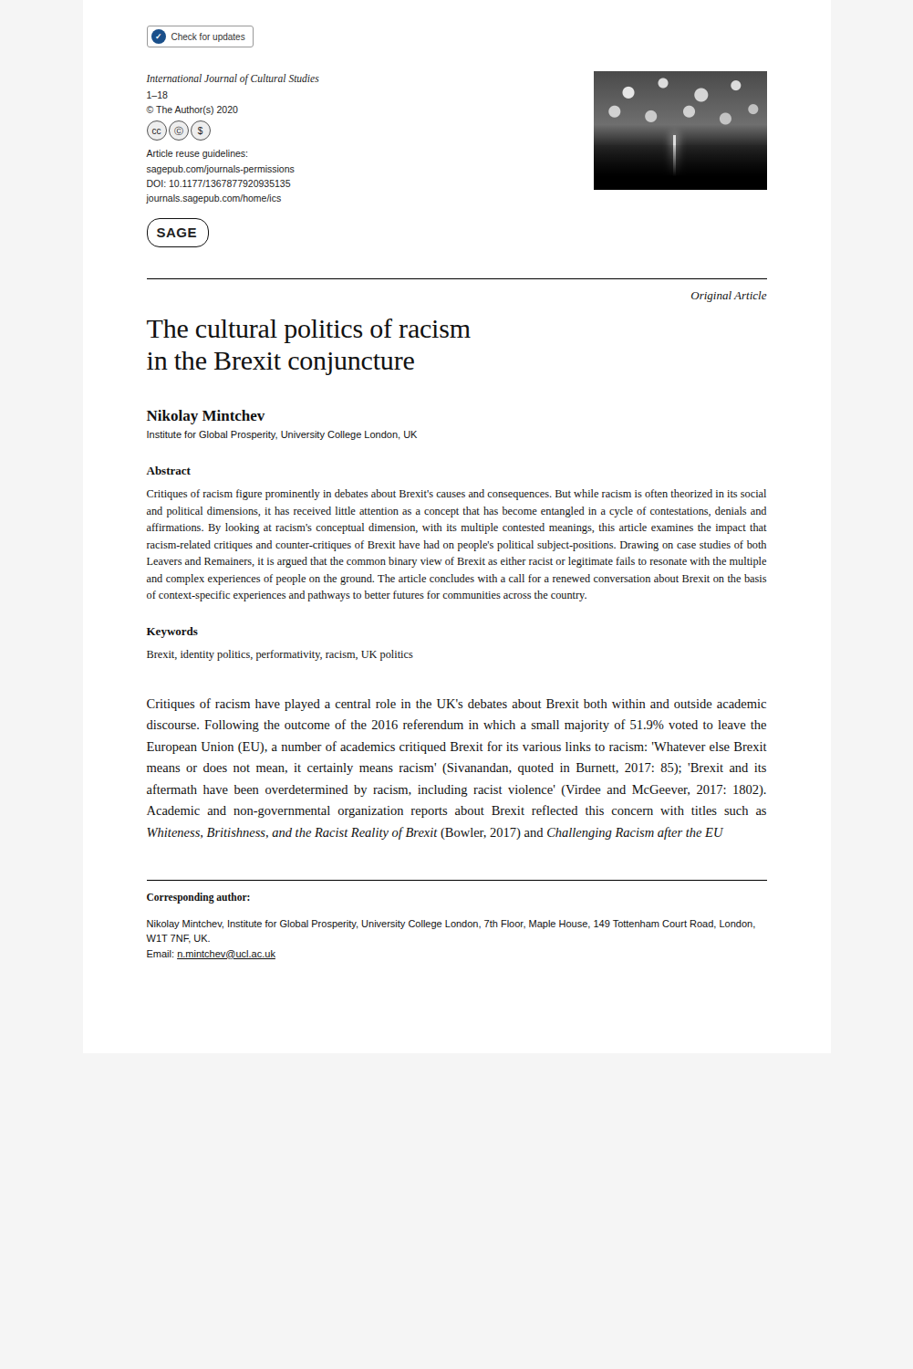✓Check for updates
International Journal of Cultural Studies
1–18
© The Author(s) 2020
ccⒸ$
Article reuse guidelines:
sagepub.com/journals-permissions
DOI: 10.1177/1367877920935135
journals.sagepub.com/home/ics
SAGE
Original Article
The cultural politics of racism
in the Brexit conjuncture
Nikolay Mintchev
Institute for Global Prosperity, University College London, UK
Abstract
Critiques of racism figure prominently in debates about Brexit's causes and consequences. But while racism is often theorized in its social and political dimensions, it has received little attention as a concept that has become entangled in a cycle of contestations, denials and affirmations. By looking at racism's conceptual dimension, with its multiple contested meanings, this article examines the impact that racism-related critiques and counter-critiques of Brexit have had on people's political subject-positions. Drawing on case studies of both Leavers and Remainers, it is argued that the common binary view of Brexit as either racist or legitimate fails to resonate with the multiple and complex experiences of people on the ground. The article concludes with a call for a renewed conversation about Brexit on the basis of context-specific experiences and pathways to better futures for communities across the country.
Keywords
Brexit, identity politics, performativity, racism, UK politics
Critiques of racism have played a central role in the UK's debates about Brexit both within and outside academic discourse. Following the outcome of the 2016 referendum in which a small majority of 51.9% voted to leave the European Union (EU), a number of academics critiqued Brexit for its various links to racism: 'Whatever else Brexit means or does not mean, it certainly means racism' (Sivanandan, quoted in Burnett, 2017: 85); 'Brexit and its aftermath have been overdetermined by racism, including racist violence' (Virdee and McGeever, 2017: 1802). Academic and non-governmental organization reports about Brexit reflected this concern with titles such as Whiteness, Britishness, and the Racist Reality of Brexit (Bowler, 2017) and Challenging Racism after the EU
Corresponding author:
Nikolay Mintchev, Institute for Global Prosperity, University College London, 7th Floor, Maple House, 149 Tottenham Court Road, London, W1T 7NF, UK.
Email: n.mintchev@ucl.ac.uk